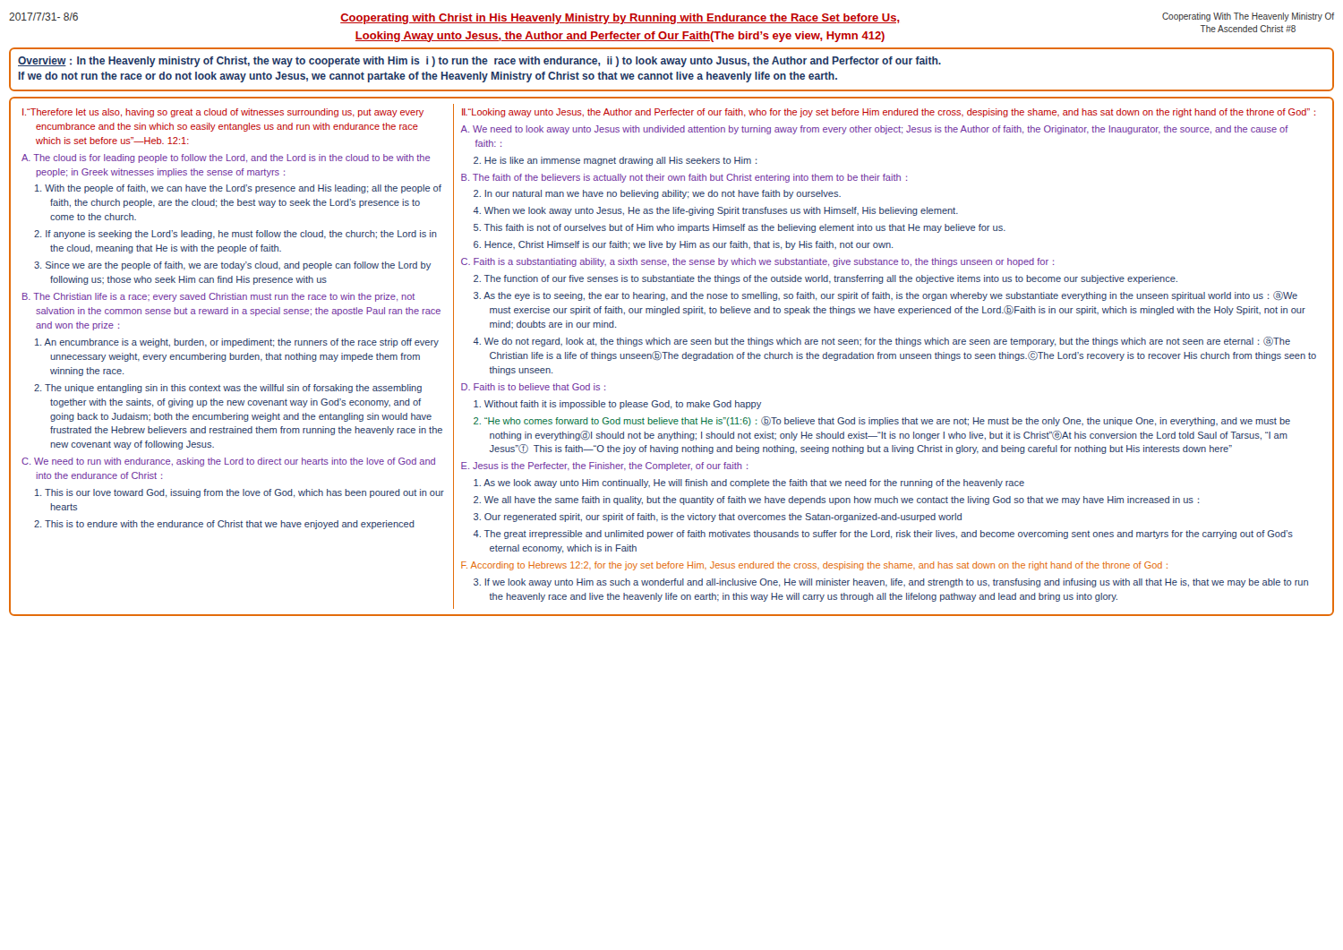2017/7/31- 8/6
Cooperating with Christ in His Heavenly Ministry by Running with Endurance the Race Set before Us,
Looking Away unto Jesus, the Author and Perfecter of Our Faith(The bird’s eye view, Hymn 412)
Cooperating With The Heavenly Ministry Of
The Ascended Christ #8
Overview：In the Heavenly ministry of Christ, the way to cooperate with Him is i ) to run the race with endurance, ii ) to look away unto Jusus, the Author and Perfector of our faith.
If we do not run the race or do not look away unto Jesus, we cannot partake of the Heavenly Ministry of Christ so that we cannot live a heavenly life on the earth.
Ⅰ.“Therefore let us also, having so great a cloud of witnesses surrounding us, put away every encumbrance and the sin which so easily entangles us and run with endurance the race which is set before us”—Heb. 12:1:
A. The cloud is for leading people to follow the Lord, and the Lord is in the cloud to be with the people; in Greek witnesses implies the sense of martyrs：
1. With the people of faith, we can have the Lord’s presence and His leading; all the people of faith, the church people, are the cloud; the best way to seek the Lord’s presence is to come to the church.
2. If anyone is seeking the Lord’s leading, he must follow the cloud, the church; the Lord is in the cloud, meaning that He is with the people of faith.
3. Since we are the people of faith, we are today’s cloud, and people can follow the Lord by following us; those who seek Him can find His presence with us
B. The Christian life is a race; every saved Christian must run the race to win the prize, not salvation in the common sense but a reward in a special sense; the apostle Paul ran the race and won the prize：
1. An encumbrance is a weight, burden, or impediment; the runners of the race strip off every unnecessary weight, every encumbering burden, that nothing may impede them from winning the race.
2. The unique entangling sin in this context was the willful sin of forsaking the assembling together with the saints, of giving up the new covenant way in God’s economy, and of going back to Judaism; both the encumbering weight and the entangling sin would have frustrated the Hebrew believers and restrained them from running the heavenly race in the new covenant way of following Jesus.
C. We need to run with endurance, asking the Lord to direct our hearts into the love of God and into the endurance of Christ：
1. This is our love toward God, issuing from the love of God, which has been poured out in our hearts
2. This is to endure with the endurance of Christ that we have enjoyed and experienced
Ⅱ.“Looking away unto Jesus, the Author and Perfecter of our faith, who for the joy set before Him endured the cross, despising the shame, and has sat down on the right hand of the throne of God”：
A. We need to look away unto Jesus with undivided attention by turning away from every other object; Jesus is the Author of faith, the Originator, the Inaugurator, the source, and the cause of faith:：
2. He is like an immense magnet drawing all His seekers to Him：
B. The faith of the believers is actually not their own faith but Christ entering into them to be their faith：
2. In our natural man we have no believing ability; we do not have faith by ourselves.
4. When we look away unto Jesus, He as the life-giving Spirit transfuses us with Himself, His believing element.
5. This faith is not of ourselves but of Him who imparts Himself as the believing element into us that He may believe for us.
6. Hence, Christ Himself is our faith; we live by Him as our faith, that is, by His faith, not our own.
C. Faith is a substantiating ability, a sixth sense, the sense by which we substantiate, give substance to, the things unseen or hoped for：
2. The function of our five senses is to substantiate the things of the outside world, transferring all the objective items into us to become our subjective experience.
3. As the eye is to seeing, the ear to hearing, and the nose to smelling, so faith, our spirit of faith, is the organ whereby we substantiate everything in the unseen spiritual world into us：ⓐWe must exercise our spirit of faith, our mingled spirit, to believe and to speak the things we have experienced of the Lord.ⓑFaith is in our spirit, which is mingled with the Holy Spirit, not in our mind; doubts are in our mind.
4. We do not regard, look at, the things which are seen but the things which are not seen; for the things which are seen are temporary, but the things which are not seen are eternal：ⓐThe Christian life is a life of things unseenⓑThe degradation of the church is the degradation from unseen things to seen things.ⓒThe Lord’s recovery is to recover His church from things seen to things unseen.
D. Faith is to believe that God is：
1. Without faith it is impossible to please God, to make God happy
2. “He who comes forward to God must believe that He is”(11:6)：ⓑTo believe that God is implies that we are not; He must be the only One, the unique One, in everything, and we must be nothing in everythingⓓI should not be anything; I should not exist; only He should exist—“It is no longer I who live, but it is Christ”ⓔAt his conversion the Lord told Saul of Tarsus, “I am Jesus”ⓕ This is faith—“O the joy of having nothing and being nothing, seeing nothing but a living Christ in glory, and being careful for nothing but His interests down here”
E. Jesus is the Perfecter, the Finisher, the Completer, of our faith：
1. As we look away unto Him continually, He will finish and complete the faith that we need for the running of the heavenly race
2. We all have the same faith in quality, but the quantity of faith we have depends upon how much we contact the living God so that we may have Him increased in us：
3. Our regenerated spirit, our spirit of faith, is the victory that overcomes the Satan-organized-and-usurped world
4. The great irrepressible and unlimited power of faith motivates thousands to suffer for the Lord, risk their lives, and become overcoming sent ones and martyrs for the carrying out of God’s eternal economy, which is in Faith
F. According to Hebrews 12:2, for the joy set before Him, Jesus endured the cross, despising the shame, and has sat down on the right hand of the throne of God：
3. If we look away unto Him as such a wonderful and all-inclusive One, He will minister heaven, life, and strength to us, transfusing and infusing us with all that He is, that we may be able to run the heavenly race and live the heavenly life on earth; in this way He will carry us through all the lifelong pathway and lead and bring us into glory.